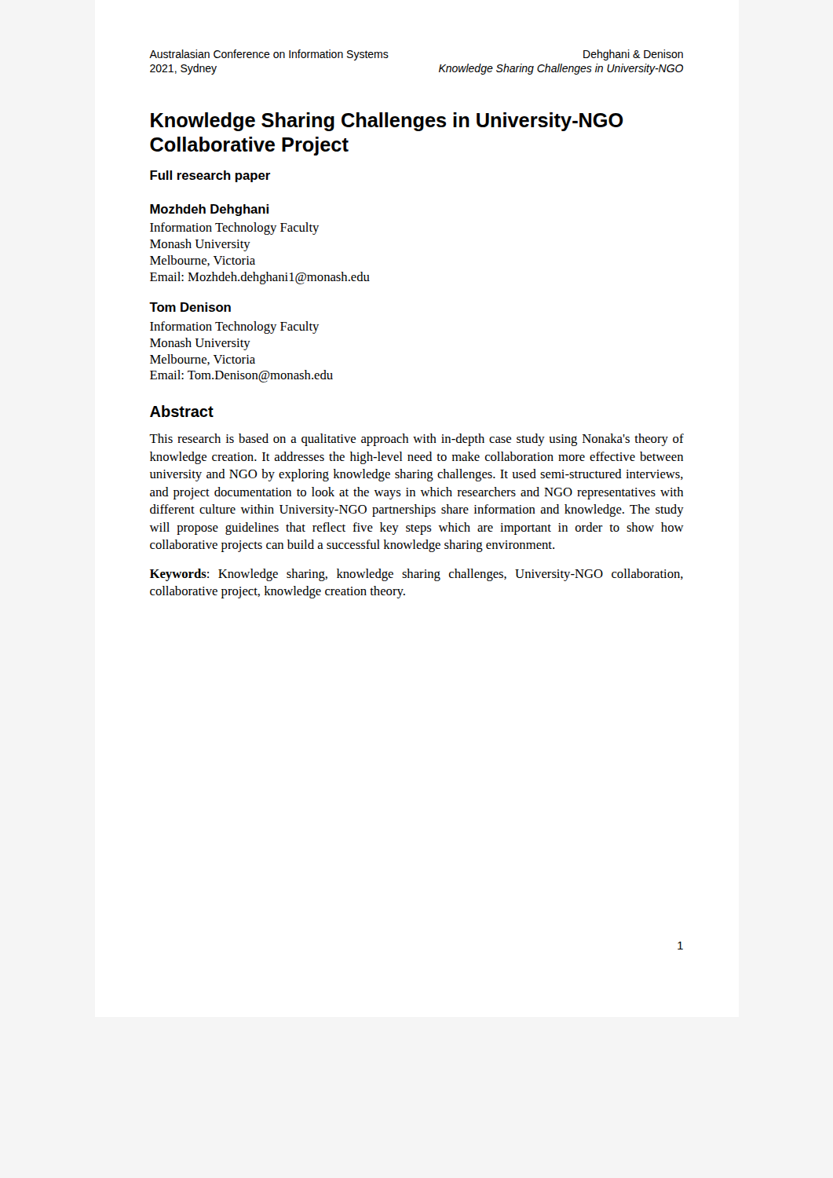Australasian Conference on Information Systems
2021, Sydney
Dehghani & Denison
Knowledge Sharing Challenges in University-NGO
Knowledge Sharing Challenges in University-NGO Collaborative Project
Full research paper
Mozhdeh Dehghani
Information Technology Faculty
Monash University
Melbourne, Victoria
Email: Mozhdeh.dehghani1@monash.edu
Tom Denison
Information Technology Faculty
Monash University
Melbourne, Victoria
Email: Tom.Denison@monash.edu
Abstract
This research is based on a qualitative approach with in-depth case study using Nonaka's theory of knowledge creation. It addresses the high-level need to make collaboration more effective between university and NGO by exploring knowledge sharing challenges. It used semi-structured interviews, and project documentation to look at the ways in which researchers and NGO representatives with different culture within University-NGO partnerships share information and knowledge. The study will propose guidelines that reflect five key steps which are important in order to show how collaborative projects can build a successful knowledge sharing environment.
Keywords: Knowledge sharing, knowledge sharing challenges, University-NGO collaboration, collaborative project, knowledge creation theory.
1